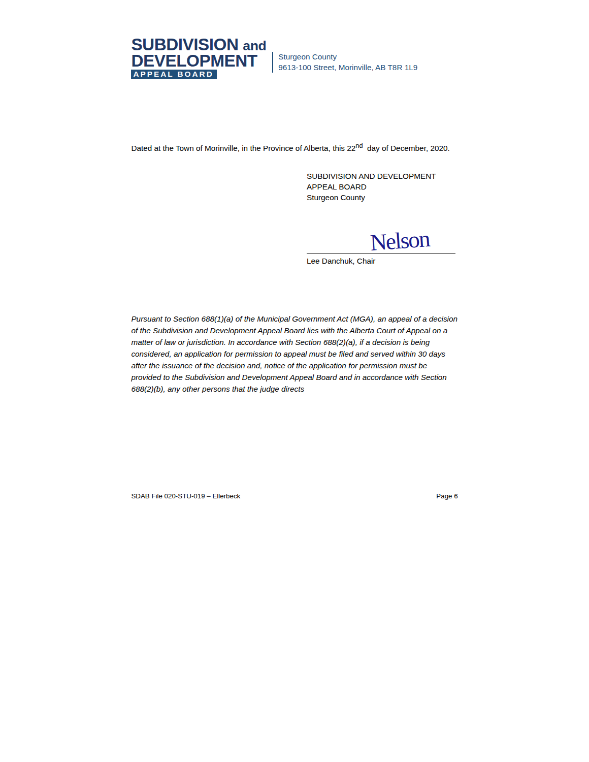SUBDIVISION and
DEVELOPMENT
APPEAL BOARD
Sturgeon County
9613-100 Street, Morinville, AB T8R 1L9
Dated at the Town of Morinville, in the Province of Alberta, this 22nd day of December, 2020.
SUBDIVISION AND DEVELOPMENT APPEAL BOARD
Sturgeon County
Nelson
Lee Danchuk, Chair
Pursuant to Section 688(1)(a) of the Municipal Government Act (MGA), an appeal of a decision of the Subdivision and Development Appeal Board lies with the Alberta Court of Appeal on a matter of law or jurisdiction. In accordance with Section 688(2)(a), if a decision is being considered, an application for permission to appeal must be filed and served within 30 days after the issuance of the decision and, notice of the application for permission must be provided to the Subdivision and Development Appeal Board and in accordance with Section 688(2)(b), any other persons that the judge directs
SDAB File 020-STU-019 – Ellerbeck Page 6